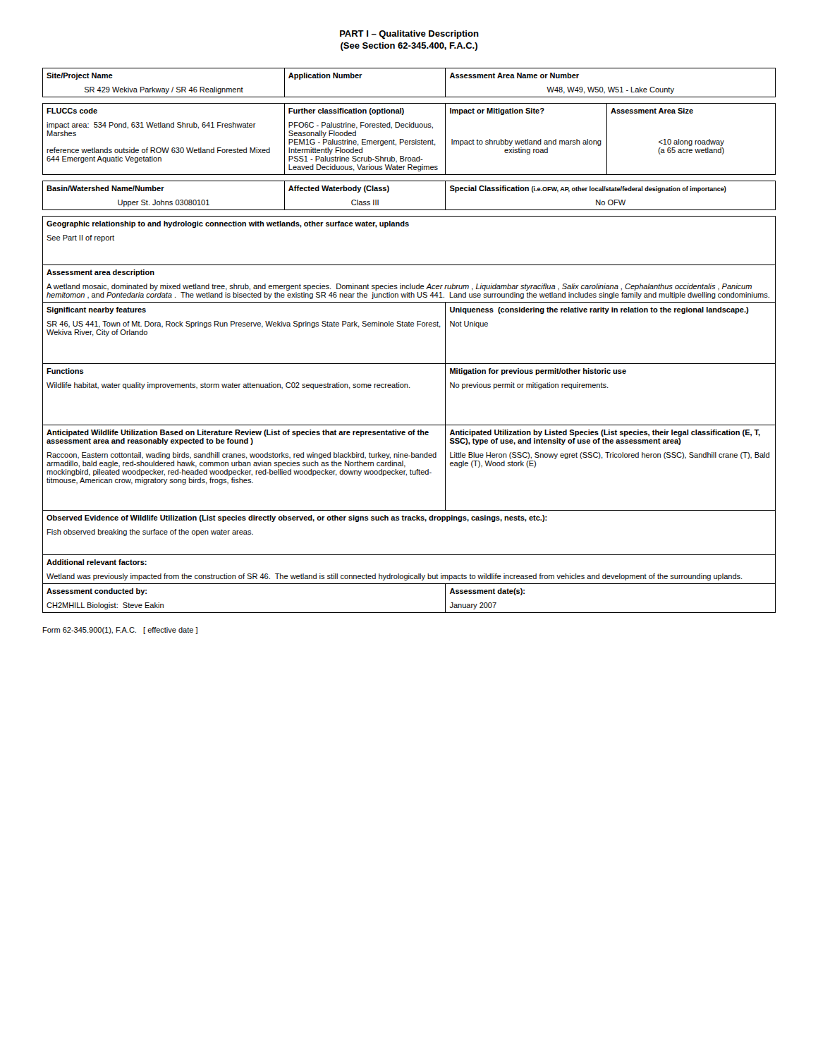PART I – Qualitative Description
(See Section 62-345.400, F.A.C.)
| Site/Project Name | Application Number | Assessment Area Name or Number |
| SR 429 Wekiva Parkway / SR 46 Realignment | | W48, W49, W50, W51 - Lake County |
| FLUCCs code | Further classification (optional) | Impact or Mitigation Site? | Assessment Area Size |
| impact area: 534 Pond, 631 Wetland Shrub, 641 Freshwater Marshes reference wetlands outside of ROW 630 Wetland Forested Mixed 644 Emergent Aquatic Vegetation | PFO6C - Palustrine, Forested, Deciduous, Seasonally Flooded PEM1G - Palustrine, Emergent, Persistent, Intermittently Flooded PSS1 - Palustrine Scrub-Shrub, Broad-Leaved Deciduous, Various Water Regimes | Impact to shrubby wetland and marsh along existing road | <10 along roadway (a 65 acre wetland) |
| Basin/Watershed Name/Number | Affected Waterbody (Class) | Special Classification (i.e.OFW, AP, other local/state/federal designation of importance) |
| Upper St. Johns 03080101 | Class III | No OFW |
| Geographic relationship to and hydrologic connection with wetlands, other surface water, uplands |
| See Part II of report |
| Assessment area description |
| A wetland mosaic, dominated by mixed wetland tree, shrub, and emergent species. Dominant species include Acer rubrum , Liquidambar styraciflua , Salix caroliniana , Cephalanthus occidentalis , Panicum hemitomon , and Pontedaria cordata . The wetland is bisected by the existing SR 46 near the junction with US 441. Land use surrounding the wetland includes single family and multiple dwelling condominiums. |
| Significant nearby features | Uniqueness (considering the relative rarity in relation to the regional landscape.) |
| SR 46, US 441, Town of Mt. Dora, Rock Springs Run Preserve, Wekiva Springs State Park, Seminole State Forest, Wekiva River, City of Orlando | Not Unique |
| Functions | Mitigation for previous permit/other historic use |
| Wildlife habitat, water quality improvements, storm water attenuation, C02 sequestration, some recreation. | No previous permit or mitigation requirements. |
| Anticipated Wildlife Utilization Based on Literature Review (List of species that are representative of the assessment area and reasonably expected to be found ) | Anticipated Utilization by Listed Species (List species, their legal classification (E, T, SSC), type of use, and intensity of use of the assessment area) |
| Raccoon, Eastern cottontail, wading birds, sandhill cranes, woodstorks, red winged blackbird, turkey, nine-banded armadillo, bald eagle, red-shouldered hawk, common urban avian species such as the Northern cardinal, mockingbird, pileated woodpecker, red-headed woodpecker, red-bellied woodpecker, downy woodpecker, tufted-titmouse, American crow, migratory song birds, frogs, fishes. | Little Blue Heron (SSC), Snowy egret (SSC), Tricolored heron (SSC), Sandhill crane (T), Bald eagle (T), Wood stork (E) |
| Observed Evidence of Wildlife Utilization (List species directly observed, or other signs such as tracks, droppings, casings, nests, etc.): |
| Fish observed breaking the surface of the open water areas. |
| Additional relevant factors: |
| Wetland was previously impacted from the construction of SR 46. The wetland is still connected hydrologically but impacts to wildlife increased from vehicles and development of the surrounding uplands. |
| Assessment conducted by: | Assessment date(s): |
| CH2MHILL Biologist: Steve Eakin | January 2007 |
Form 62-345.900(1), F.A.C. [ effective date ]